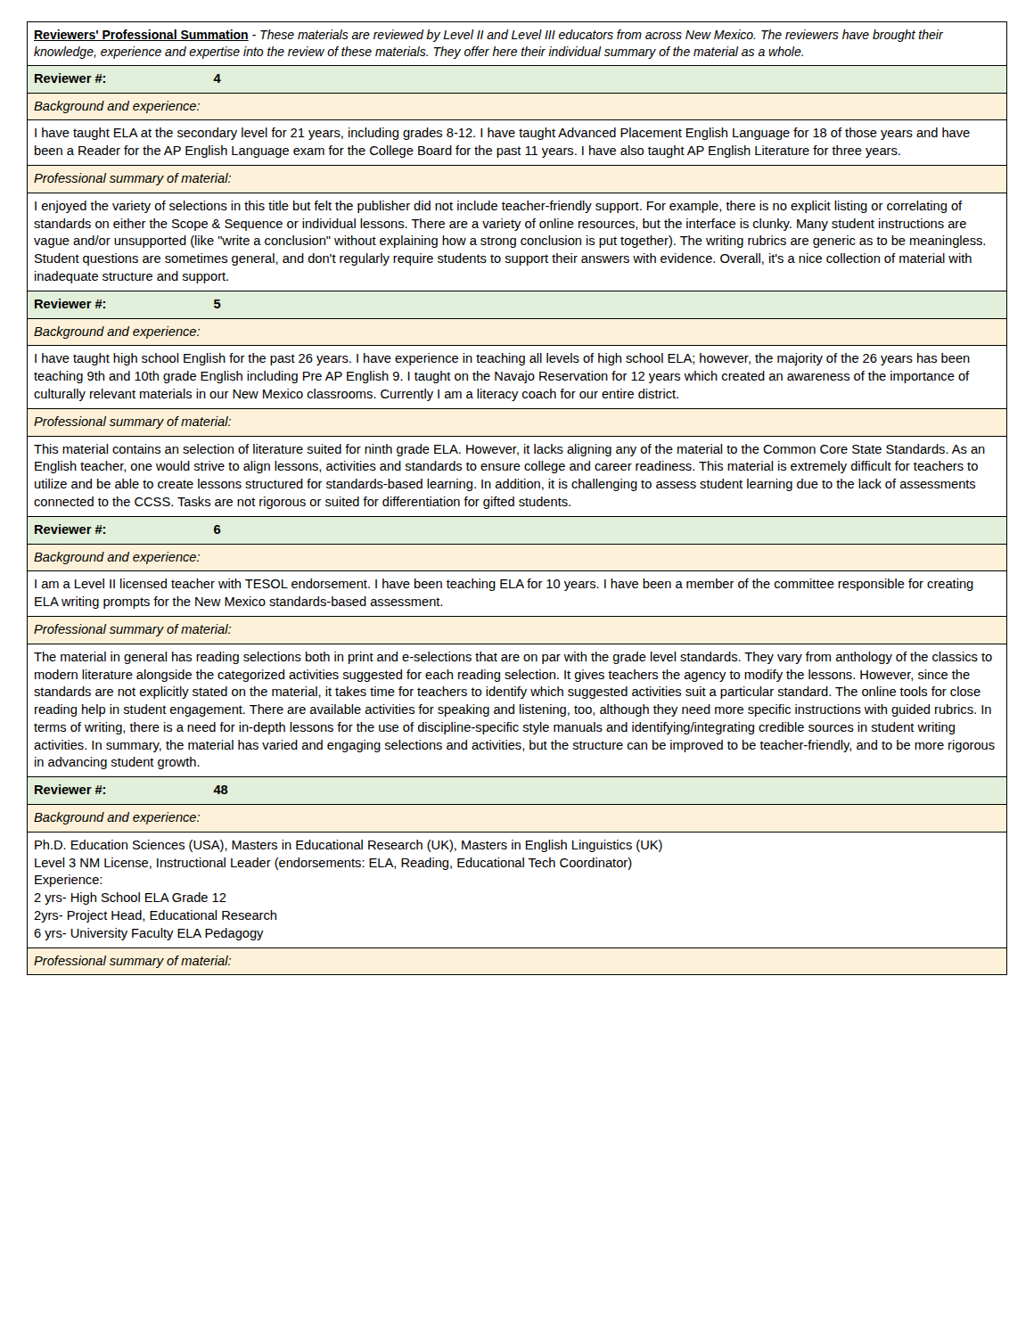| Reviewers' Professional Summation - These materials are reviewed by Level II and Level III educators from across New Mexico. The reviewers have brought their knowledge, experience and expertise into the review of these materials. They offer here their individual summary of the material as a whole. |
| Reviewer #: 4 |
| Background and experience: |
| I have taught ELA at the secondary level for 21 years, including grades 8-12. I have taught Advanced Placement English Language for 18 of those years and have been a Reader for the AP English Language exam for the College Board for the past 11 years. I have also taught AP English Literature for three years. |
| Professional summary of material: |
| I enjoyed the variety of selections in this title but felt the publisher did not include teacher-friendly support. For example, there is no explicit listing or correlating of standards on either the Scope & Sequence or individual lessons. There are a variety of online resources, but the interface is clunky. Many student instructions are vague and/or unsupported (like "write a conclusion" without explaining how a strong conclusion is put together). The writing rubrics are generic as to be meaningless. Student questions are sometimes general, and don't regularly require students to support their answers with evidence. Overall, it's a nice collection of material with inadequate structure and support. |
| Reviewer #: 5 |
| Background and experience: |
| I have taught high school English for the past 26 years. I have experience in teaching all levels of high school ELA; however, the majority of the 26 years has been teaching 9th and 10th grade English including Pre AP English 9. I taught on the Navajo Reservation for 12 years which created an awareness of the importance of culturally relevant materials in our New Mexico classrooms. Currently I am a literacy coach for our entire district. |
| Professional summary of material: |
| This material contains an selection of literature suited for ninth grade ELA. However, it lacks aligning any of the material to the Common Core State Standards. As an English teacher, one would strive to align lessons, activities and standards to ensure college and career readiness. This material is extremely difficult for teachers to utilize and be able to create lessons structured for standards-based learning. In addition, it is challenging to assess student learning due to the lack of assessments connected to the CCSS. Tasks are not rigorous or suited for differentiation for gifted students. |
| Reviewer #: 6 |
| Background and experience: |
| I am a Level II licensed teacher with TESOL endorsement. I have been teaching ELA for 10 years. I have been a member of the committee responsible for creating ELA writing prompts for the New Mexico standards-based assessment. |
| Professional summary of material: |
| The material in general has reading selections both in print and e-selections that are on par with the grade level standards. They vary from anthology of the classics to modern literature alongside the categorized activities suggested for each reading selection. It gives teachers the agency to modify the lessons. However, since the standards are not explicitly stated on the material, it takes time for teachers to identify which suggested activities suit a particular standard. The online tools for close reading help in student engagement. There are available activities for speaking and listening, too, although they need more specific instructions with guided rubrics. In terms of writing, there is a need for in-depth lessons for the use of discipline-specific style manuals and identifying/integrating credible sources in student writing activities. In summary, the material has varied and engaging selections and activities, but the structure can be improved to be teacher-friendly, and to be more rigorous in advancing student growth. |
| Reviewer #: 48 |
| Background and experience: |
| Ph.D. Education Sciences (USA), Masters in Educational Research (UK), Masters in English Linguistics (UK) Level 3 NM License, Instructional Leader (endorsements: ELA, Reading, Educational Tech Coordinator) Experience: 2 yrs- High School ELA Grade 12 2yrs- Project Head, Educational Research 6 yrs- University Faculty ELA Pedagogy |
| Professional summary of material: |